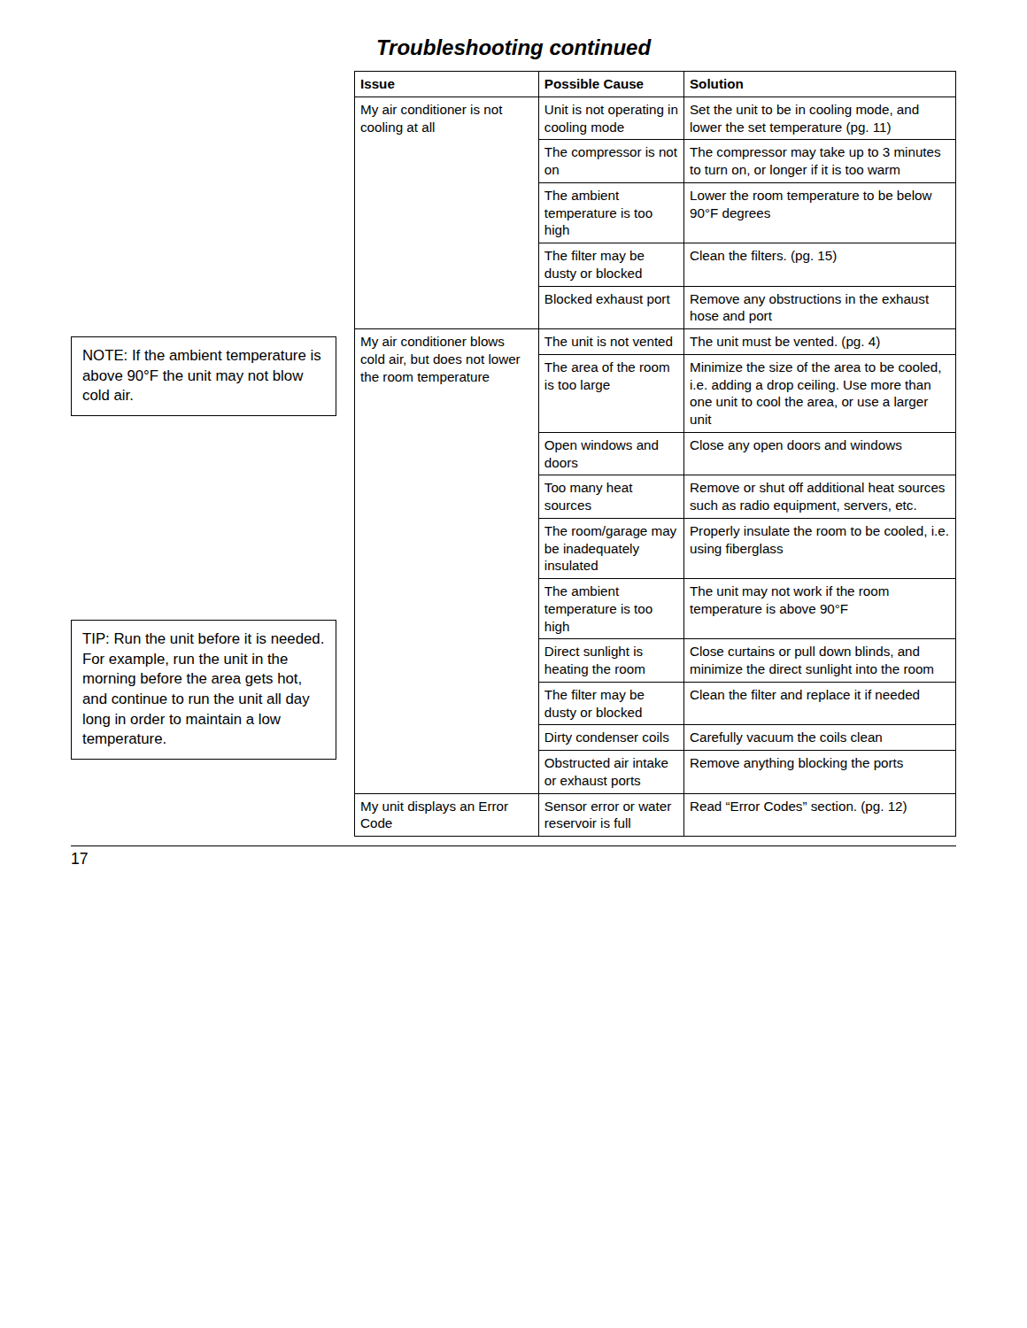Troubleshooting continued
NOTE: If the ambient temperature is above 90°F the unit may not blow cold air.
TIP: Run the unit before it is needed. For example, run the unit in the morning before the area gets hot, and continue to run the unit all day long in order to maintain a low temperature.
| Issue | Possible Cause | Solution |
| --- | --- | --- |
| My air conditioner is not cooling at all | Unit is not operating in cooling mode | Set the unit to be in cooling mode, and lower the set temperature (pg. 11) |
| The compressor is not on | The compressor may take up to 3 minutes to turn on, or longer if it is too warm |
| The ambient temperature is too high | Lower the room temperature to be below 90°F degrees |
| The filter may be dusty or blocked | Clean the filters. (pg. 15) |
| Blocked exhaust port | Remove any obstructions in the exhaust hose and port |
| My air conditioner blows cold air, but does not lower the room temperature | The unit is not vented | The unit must be vented. (pg. 4) |
| The area of the room is too large | Minimize the size of the area to be cooled, i.e. adding a drop ceiling. Use more than one unit to cool the area, or use a larger unit |
| Open windows and doors | Close any open doors and windows |
| Too many heat sources | Remove or shut off additional heat sources such as radio equipment, servers, etc. |
| The room/garage may be inadequately insulated | Properly insulate the room to be cooled, i.e. using fiberglass |
| The ambient temperature is too high | The unit may not work if the room temperature is above 90°F |
| Direct sunlight is heating the room | Close curtains or pull down blinds, and minimize the direct sunlight into the room |
| The filter may be dusty or blocked | Clean the filter and replace it if needed |
| Dirty condenser coils | Carefully vacuum the coils clean |
| Obstructed air intake or exhaust ports | Remove anything blocking the ports |
| My unit displays an Error Code | Sensor error or water reservoir is full | Read “Error Codes” section. (pg. 12) |
17